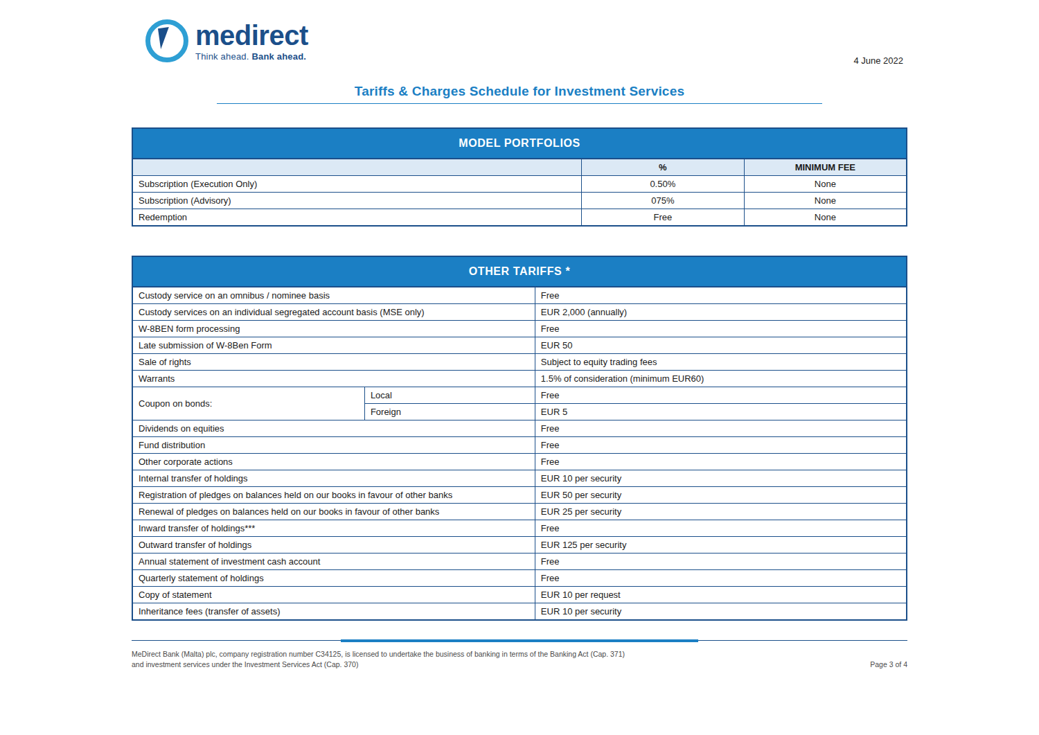medirect
Think ahead. Bank ahead.
4 June 2022
Tariffs & Charges Schedule for Investment Services
MODEL PORTFOLIOS
| | % | MINIMUM FEE |
| --- | --- | --- |
| Subscription (Execution Only) | 0.50% | None |
| Subscription (Advisory) | 075% | None |
| Redemption | Free | None |
OTHER TARIFFS *
| Custody service on an omnibus / nominee basis | Free |
| Custody services on an individual segregated account basis (MSE only) | EUR 2,000 (annually) |
| W-8BEN form processing | Free |
| Late submission of W-8Ben Form | EUR 50 |
| Sale of rights | Subject to equity trading fees |
| Warrants | 1.5% of consideration (minimum EUR60) |
| Coupon on bonds: | Local | Free |
| Foreign | EUR 5 |
| Dividends on equities | Free |
| Fund distribution | Free |
| Other corporate actions | Free |
| Internal transfer of holdings | EUR 10 per security |
| Registration of pledges on balances held on our books in favour of other banks | EUR 50 per security |
| Renewal of pledges on balances held on our books in favour of other banks | EUR 25 per security |
| Inward transfer of holdings*** | Free |
| Outward transfer of holdings | EUR 125 per security |
| Annual statement of investment cash account | Free |
| Quarterly statement of holdings | Free |
| Copy of statement | EUR 10 per request |
| Inheritance fees (transfer of assets) | EUR 10 per security |
MeDirect Bank (Malta) plc, company registration number C34125, is licensed to undertake the business of banking in terms of the Banking Act (Cap. 371)
and investment services under the Investment Services Act (Cap. 370)
Page 3 of 4